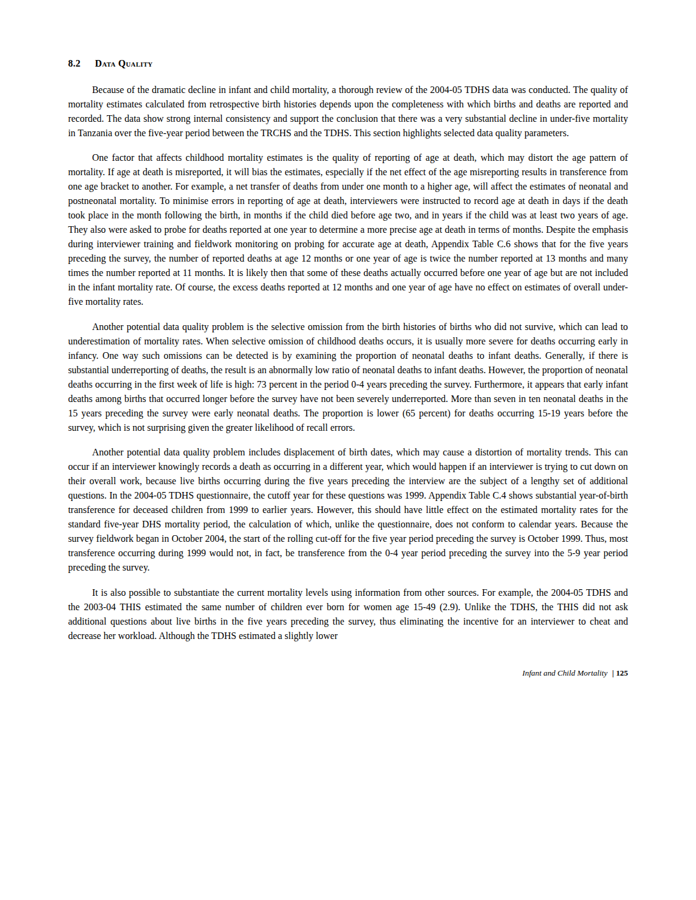8.2 Data Quality
Because of the dramatic decline in infant and child mortality, a thorough review of the 2004-05 TDHS data was conducted. The quality of mortality estimates calculated from retrospective birth histories depends upon the completeness with which births and deaths are reported and recorded. The data show strong internal consistency and support the conclusion that there was a very substantial decline in under-five mortality in Tanzania over the five-year period between the TRCHS and the TDHS. This section highlights selected data quality parameters.
One factor that affects childhood mortality estimates is the quality of reporting of age at death, which may distort the age pattern of mortality. If age at death is misreported, it will bias the estimates, especially if the net effect of the age misreporting results in transference from one age bracket to another. For example, a net transfer of deaths from under one month to a higher age, will affect the estimates of neonatal and postneonatal mortality. To minimise errors in reporting of age at death, interviewers were instructed to record age at death in days if the death took place in the month following the birth, in months if the child died before age two, and in years if the child was at least two years of age. They also were asked to probe for deaths reported at one year to determine a more precise age at death in terms of months. Despite the emphasis during interviewer training and fieldwork monitoring on probing for accurate age at death, Appendix Table C.6 shows that for the five years preceding the survey, the number of reported deaths at age 12 months or one year of age is twice the number reported at 13 months and many times the number reported at 11 months. It is likely then that some of these deaths actually occurred before one year of age but are not included in the infant mortality rate. Of course, the excess deaths reported at 12 months and one year of age have no effect on estimates of overall under-five mortality rates.
Another potential data quality problem is the selective omission from the birth histories of births who did not survive, which can lead to underestimation of mortality rates. When selective omission of childhood deaths occurs, it is usually more severe for deaths occurring early in infancy. One way such omissions can be detected is by examining the proportion of neonatal deaths to infant deaths. Generally, if there is substantial underreporting of deaths, the result is an abnormally low ratio of neonatal deaths to infant deaths. However, the proportion of neonatal deaths occurring in the first week of life is high: 73 percent in the period 0-4 years preceding the survey. Furthermore, it appears that early infant deaths among births that occurred longer before the survey have not been severely underreported. More than seven in ten neonatal deaths in the 15 years preceding the survey were early neonatal deaths. The proportion is lower (65 percent) for deaths occurring 15-19 years before the survey, which is not surprising given the greater likelihood of recall errors.
Another potential data quality problem includes displacement of birth dates, which may cause a distortion of mortality trends. This can occur if an interviewer knowingly records a death as occurring in a different year, which would happen if an interviewer is trying to cut down on their overall work, because live births occurring during the five years preceding the interview are the subject of a lengthy set of additional questions. In the 2004-05 TDHS questionnaire, the cutoff year for these questions was 1999. Appendix Table C.4 shows substantial year-of-birth transference for deceased children from 1999 to earlier years. However, this should have little effect on the estimated mortality rates for the standard five-year DHS mortality period, the calculation of which, unlike the questionnaire, does not conform to calendar years. Because the survey fieldwork began in October 2004, the start of the rolling cut-off for the five year period preceding the survey is October 1999. Thus, most transference occurring during 1999 would not, in fact, be transference from the 0-4 year period preceding the survey into the 5-9 year period preceding the survey.
It is also possible to substantiate the current mortality levels using information from other sources. For example, the 2004-05 TDHS and the 2003-04 THIS estimated the same number of children ever born for women age 15-49 (2.9). Unlike the TDHS, the THIS did not ask additional questions about live births in the five years preceding the survey, thus eliminating the incentive for an interviewer to cheat and decrease her workload. Although the TDHS estimated a slightly lower
Infant and Child Mortality| 125